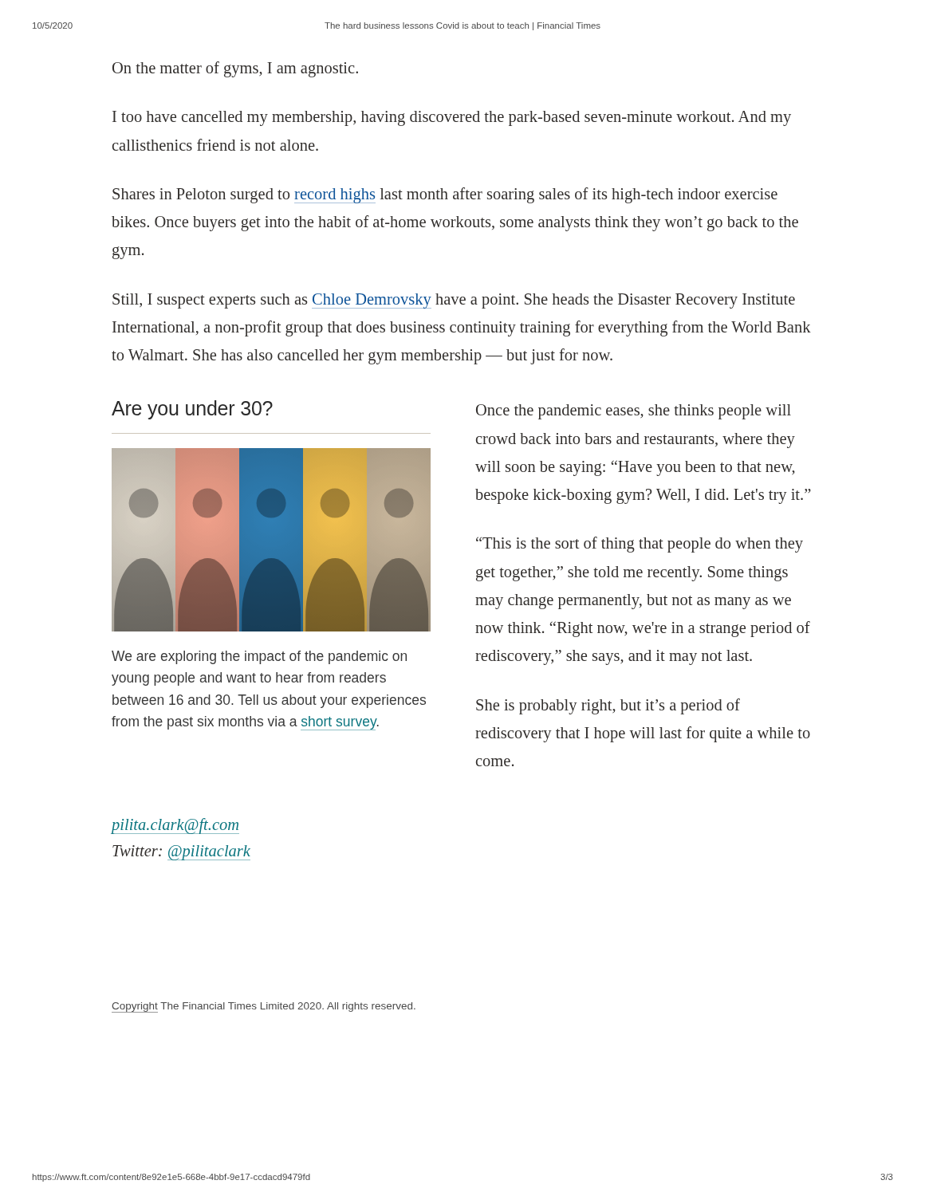10/5/2020
The hard business lessons Covid is about to teach | Financial Times
On the matter of gyms, I am agnostic.
I too have cancelled my membership, having discovered the park-based seven-minute workout. And my callisthenics friend is not alone.
Shares in Peloton surged to record highs last month after soaring sales of its high-tech indoor exercise bikes. Once buyers get into the habit of at-home workouts, some analysts think they won’t go back to the gym.
Still, I suspect experts such as Chloe Demrovsky have a point. She heads the Disaster Recovery Institute International, a non-profit group that does business continuity training for everything from the World Bank to Walmart. She has also cancelled her gym membership — but just for now.
Are you under 30?
We are exploring the impact of the pandemic on young people and want to hear from readers between 16 and 30. Tell us about your experiences from the past six months via a short survey.
Once the pandemic eases, she thinks people will crowd back into bars and restaurants, where they will soon be saying: “Have you been to that new, bespoke kick-boxing gym? Well, I did. Let's try it.”
“This is the sort of thing that people do when they get together,” she told me recently. Some things may change permanently, but not as many as we now think. “Right now, we're in a strange period of rediscovery,” she says, and it may not last.
She is probably right, but it’s a period of rediscovery that I hope will last for quite a while to come.
pilita.clark@ft.com
Twitter: @pilitaclark
Copyright The Financial Times Limited 2020. All rights reserved.
https://www.ft.com/content/8e92e1e5-668e-4bbf-9e17-ccdacd9479fd
3/3